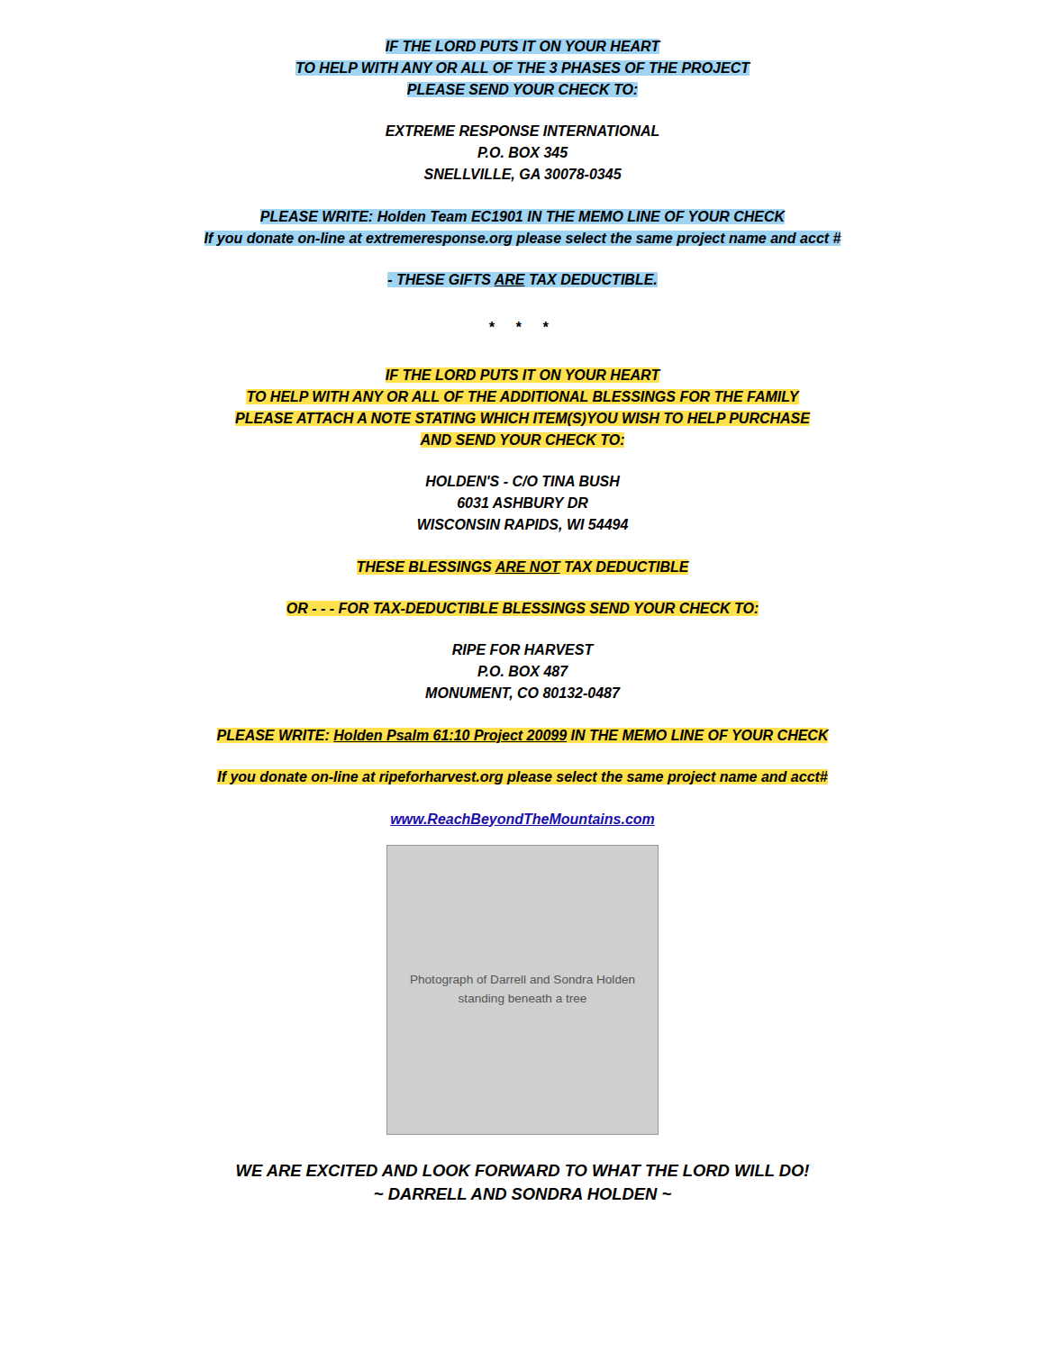IF THE LORD PUTS IT ON YOUR HEART
TO HELP WITH ANY OR ALL OF THE 3 PHASES OF THE PROJECT
PLEASE SEND YOUR CHECK TO:
EXTREME RESPONSE INTERNATIONAL
P.O. BOX 345
SNELLVILLE, GA 30078-0345
PLEASE WRITE: Holden Team EC1901 IN THE MEMO LINE OF YOUR CHECK
If you donate on-line at extremeresponse.org please select the same project name and acct #
- THESE GIFTS ARE TAX DEDUCTIBLE.
* * *
IF THE LORD PUTS IT ON YOUR HEART
TO HELP WITH ANY OR ALL OF THE ADDITIONAL BLESSINGS FOR THE FAMILY
PLEASE ATTACH A NOTE STATING WHICH ITEM(S)YOU WISH TO HELP PURCHASE
AND SEND YOUR CHECK TO:
HOLDEN'S - C/O TINA BUSH
6031 ASHBURY DR
WISCONSIN RAPIDS, WI 54494
THESE BLESSINGS ARE NOT TAX DEDUCTIBLE
OR - - - FOR TAX-DEDUCTIBLE BLESSINGS SEND YOUR CHECK TO:
RIPE FOR HARVEST
P.O. BOX 487
MONUMENT, CO 80132-0487
PLEASE WRITE: Holden Psalm 61:10 Project 20099 IN THE MEMO LINE OF YOUR CHECK
If you donate on-line at ripeforharvest.org please select the same project name and acct#
www.ReachBeyondTheMountains.com
Photograph of Darrell and Sondra Holden standing beneath a tree
WE ARE EXCITED AND LOOK FORWARD TO WHAT THE LORD WILL DO!
~ DARRELL AND SONDRA HOLDEN ~